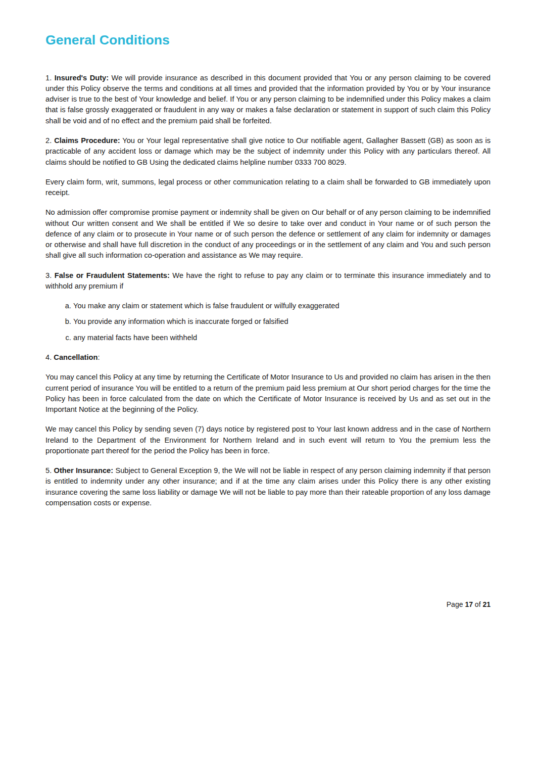General Conditions
1. Insured's Duty: We will provide insurance as described in this document provided that You or any person claiming to be covered under this Policy observe the terms and conditions at all times and provided that the information provided by You or by Your insurance adviser is true to the best of Your knowledge and belief. If You or any person claiming to be indemnified under this Policy makes a claim that is false grossly exaggerated or fraudulent in any way or makes a false declaration or statement in support of such claim this Policy shall be void and of no effect and the premium paid shall be forfeited.
2. Claims Procedure: You or Your legal representative shall give notice to Our notifiable agent, Gallagher Bassett (GB) as soon as is practicable of any accident loss or damage which may be the subject of indemnity under this Policy with any particulars thereof. All claims should be notified to GB Using the dedicated claims helpline number 0333 700 8029.
Every claim form, writ, summons, legal process or other communication relating to a claim shall be forwarded to GB immediately upon receipt.
No admission offer compromise promise payment or indemnity shall be given on Our behalf or of any person claiming to be indemnified without Our written consent and We shall be entitled if We so desire to take over and conduct in Your name or of such person the defence of any claim or to prosecute in Your name or of such person the defence or settlement of any claim for indemnity or damages or otherwise and shall have full discretion in the conduct of any proceedings or in the settlement of any claim and You and such person shall give all such information co-operation and assistance as We may require.
3. False or Fraudulent Statements: We have the right to refuse to pay any claim or to terminate this insurance immediately and to withhold any premium if
You make any claim or statement which is false fraudulent or wilfully exaggerated
You provide any information which is inaccurate forged or falsified
any material facts have been withheld
4. Cancellation:
You may cancel this Policy at any time by returning the Certificate of Motor Insurance to Us and provided no claim has arisen in the then current period of insurance You will be entitled to a return of the premium paid less premium at Our short period charges for the time the Policy has been in force calculated from the date on which the Certificate of Motor Insurance is received by Us and as set out in the Important Notice at the beginning of the Policy.
We may cancel this Policy by sending seven (7) days notice by registered post to Your last known address and in the case of Northern Ireland to the Department of the Environment for Northern Ireland and in such event will return to You the premium less the proportionate part thereof for the period the Policy has been in force.
5. Other Insurance: Subject to General Exception 9, the We will not be liable in respect of any person claiming indemnity if that person is entitled to indemnity under any other insurance; and if at the time any claim arises under this Policy there is any other existing insurance covering the same loss liability or damage We will not be liable to pay more than their rateable proportion of any loss damage compensation costs or expense.
Page 17 of 21